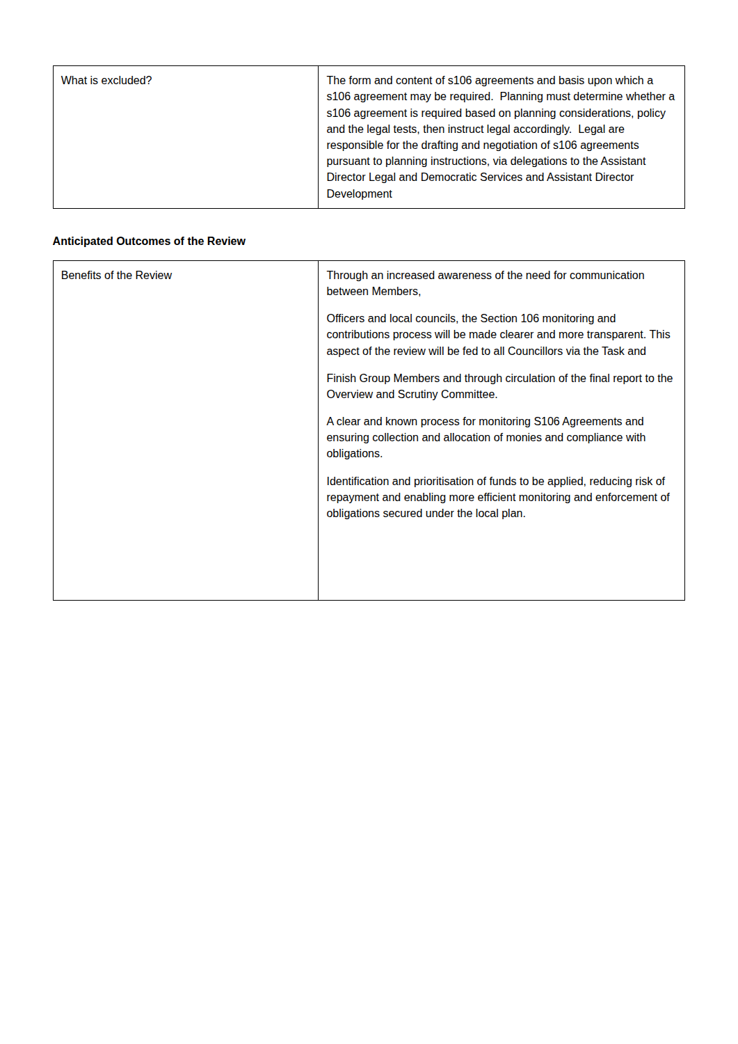| What is excluded? | The form and content of s106 agreements and basis upon which a s106 agreement may be required. Planning must determine whether a s106 agreement is required based on planning considerations, policy and the legal tests, then instruct legal accordingly. Legal are responsible for the drafting and negotiation of s106 agreements pursuant to planning instructions, via delegations to the Assistant Director Legal and Democratic Services and Assistant Director Development |
Anticipated Outcomes of the Review
| Benefits of the Review | Through an increased awareness of the need for communication between Members, Officers and local councils, the Section 106 monitoring and contributions process will be made clearer and more transparent. This aspect of the review will be fed to all Councillors via the Task and Finish Group Members and through circulation of the final report to the Overview and Scrutiny Committee. A clear and known process for monitoring S106 Agreements and ensuring collection and allocation of monies and compliance with obligations. Identification and prioritisation of funds to be applied, reducing risk of repayment and enabling more efficient monitoring and enforcement of obligations secured under the local plan. |